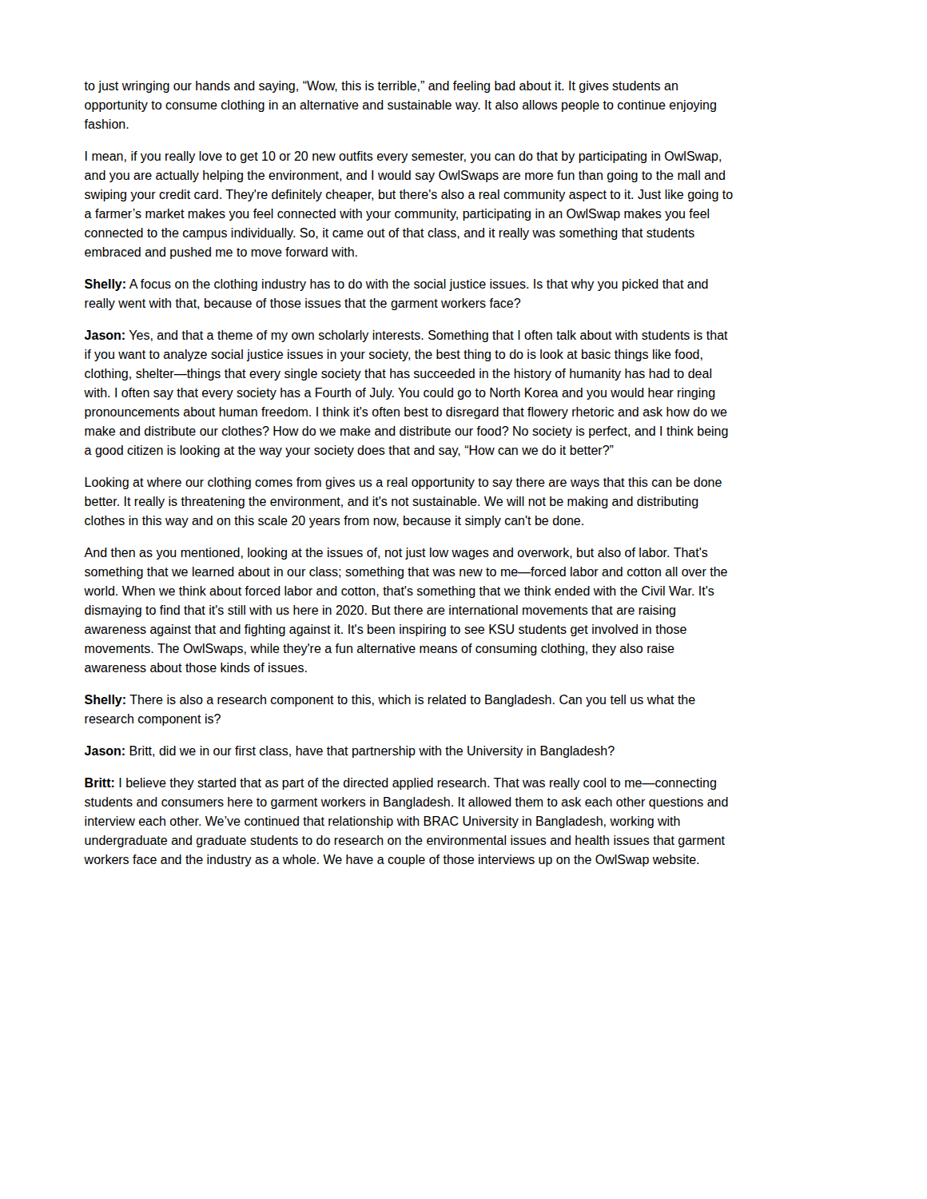to just wringing our hands and saying, “Wow, this is terrible,” and feeling bad about it. It gives students an opportunity to consume clothing in an alternative and sustainable way. It also allows people to continue enjoying fashion.
I mean, if you really love to get 10 or 20 new outfits every semester, you can do that by participating in OwlSwap, and you are actually helping the environment, and I would say OwlSwaps are more fun than going to the mall and swiping your credit card. They're definitely cheaper, but there's also a real community aspect to it. Just like going to a farmer’s market makes you feel connected with your community, participating in an OwlSwap makes you feel connected to the campus individually. So, it came out of that class, and it really was something that students embraced and pushed me to move forward with.
Shelly: A focus on the clothing industry has to do with the social justice issues. Is that why you picked that and really went with that, because of those issues that the garment workers face?
Jason: Yes, and that a theme of my own scholarly interests. Something that I often talk about with students is that if you want to analyze social justice issues in your society, the best thing to do is look at basic things like food, clothing, shelter—things that every single society that has succeeded in the history of humanity has had to deal with. I often say that every society has a Fourth of July. You could go to North Korea and you would hear ringing pronouncements about human freedom. I think it's often best to disregard that flowery rhetoric and ask how do we make and distribute our clothes? How do we make and distribute our food? No society is perfect, and I think being a good citizen is looking at the way your society does that and say, “How can we do it better?”
Looking at where our clothing comes from gives us a real opportunity to say there are ways that this can be done better. It really is threatening the environment, and it's not sustainable. We will not be making and distributing clothes in this way and on this scale 20 years from now, because it simply can't be done.
And then as you mentioned, looking at the issues of, not just low wages and overwork, but also of labor. That's something that we learned about in our class; something that was new to me—forced labor and cotton all over the world. When we think about forced labor and cotton, that's something that we think ended with the Civil War. It's dismaying to find that it's still with us here in 2020. But there are international movements that are raising awareness against that and fighting against it. It's been inspiring to see KSU students get involved in those movements. The OwlSwaps, while they're a fun alternative means of consuming clothing, they also raise awareness about those kinds of issues.
Shelly: There is also a research component to this, which is related to Bangladesh. Can you tell us what the research component is?
Jason: Britt, did we in our first class, have that partnership with the University in Bangladesh?
Britt: I believe they started that as part of the directed applied research. That was really cool to me—connecting students and consumers here to garment workers in Bangladesh. It allowed them to ask each other questions and interview each other. We’ve continued that relationship with BRAC University in Bangladesh, working with undergraduate and graduate students to do research on the environmental issues and health issues that garment workers face and the industry as a whole. We have a couple of those interviews up on the OwlSwap website.